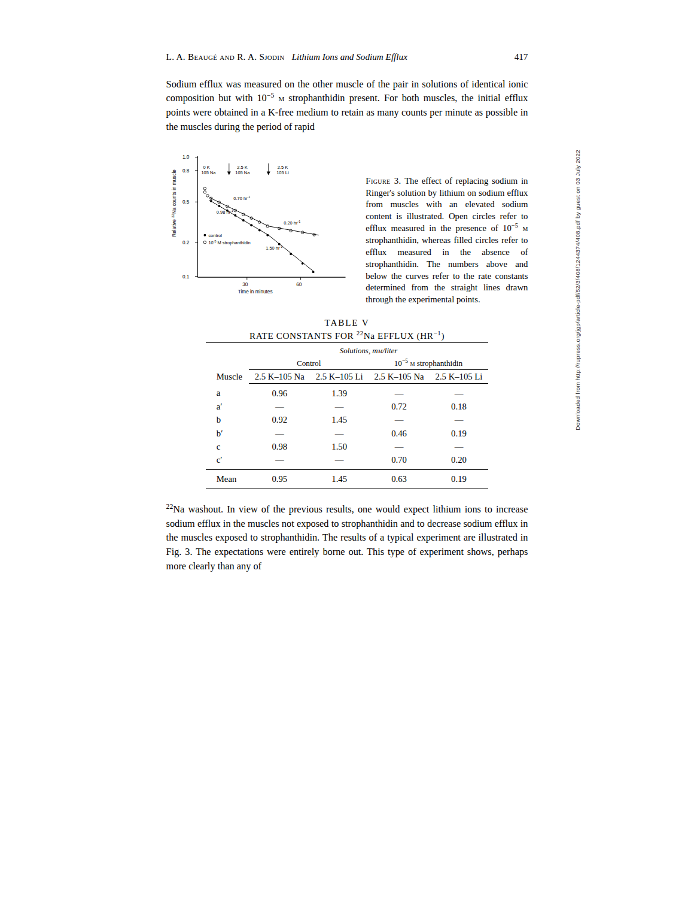Downloaded from http://rupress.org/jgp/article-pdf/52/3/408/1244374/408.pdf by guest on 03 July 2022
L. A. Beaugé and R. A. Sjodin Lithium Ions and Sodium Efflux 417
Sodium efflux was measured on the other muscle of the pair in solutions of identical ionic composition but with 10−5 m strophanthidin present. For both muscles, the initial efflux points were obtained in a K-free medium to retain as many counts per minute as possible in the muscles during the period of rapid
1.0 0.8 0.5 0.2 0.1 Relative 22Na counts in muscle 30 60 Time in minutes 0 K 105 Na 2.5 K 105 Na 2.5 K 105 Li 0.70 hr-1 0.98 hr-1 0.20 hr-1 1.50 hr-1 control 10-5 M strophanthidin
Figure 3. The effect of replacing sodium in Ringer's solution by lithium on sodium efflux from muscles with an elevated sodium content is illustrated. Open circles refer to efflux measured in the presence of 10−5 m strophanthidin, whereas filled circles refer to efflux measured in the absence of strophanthidin. The numbers above and below the curves refer to the rate constants determined from the straight lines drawn through the experimental points.
TABLE V RATE CONSTANTS FOR 22Na EFFLUX (HR−1)
| Muscle | Solutions, m m /liter |
| --- | --- |
| Control | 10 −5 m strophanthidin |
| 2.5 K–105 Na | 2.5 K–105 Li | 2.5 K–105 Na | 2.5 K–105 Li |
| a | 0.96 | 1.39 | — | — |
| a′ | — | — | 0.72 | 0.18 |
| b | 0.92 | 1.45 | — | — |
| b′ | — | — | 0.46 | 0.19 |
| c | 0.98 | 1.50 | — | — |
| c′ | — | — | 0.70 | 0.20 |
| Mean | 0.95 | 1.45 | 0.63 | 0.19 |
22Na washout. In view of the previous results, one would expect lithium ions to increase sodium efflux in the muscles not exposed to strophanthidin and to decrease sodium efflux in the muscles exposed to strophanthidin. The results of a typical experiment are illustrated in Fig. 3. The expectations were entirely borne out. This type of experiment shows, perhaps more clearly than any of